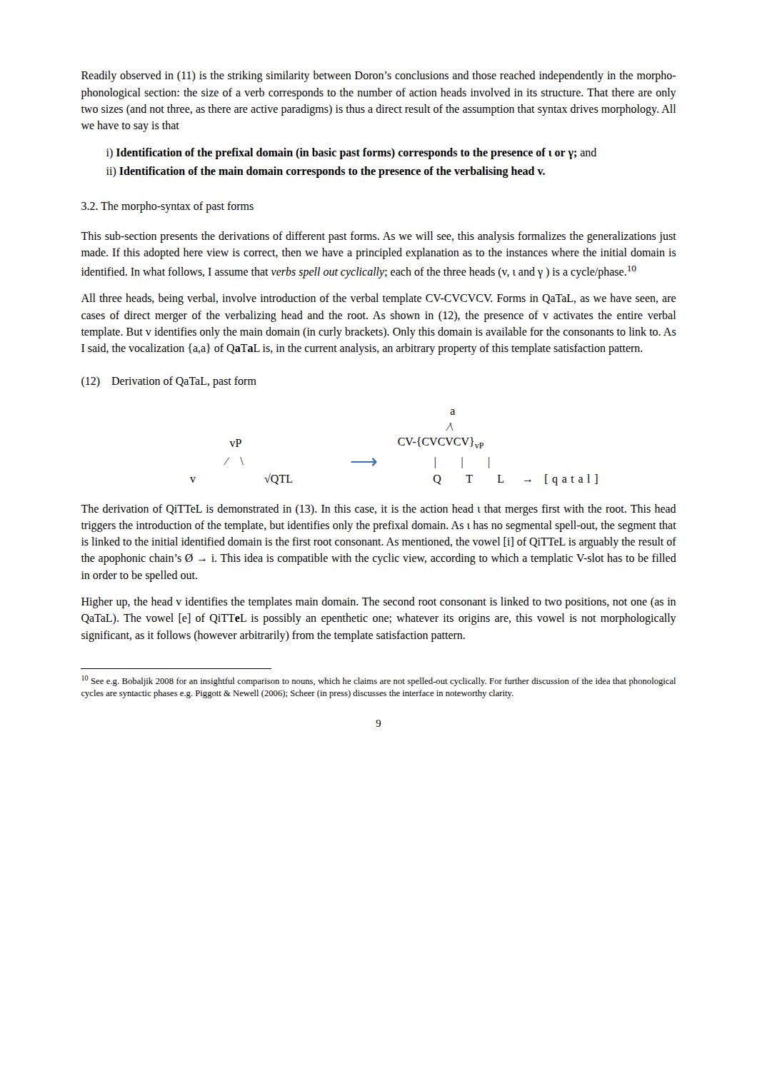Readily observed in (11) is the striking similarity between Doron’s conclusions and those reached independently in the morpho-phonological section: the size of a verb corresponds to the number of action heads involved in its structure. That there are only two sizes (and not three, as there are active paradigms) is thus a direct result of the assumption that syntax drives morphology. All we have to say is that
i) Identification of the prefixal domain (in basic past forms) corresponds to the presence of ι or γ; and
ii) Identification of the main domain corresponds to the presence of the verbalising head v.
3.2. The morpho-syntax of past forms
This sub-section presents the derivations of different past forms. As we will see, this analysis formalizes the generalizations just made. If this adopted here view is correct, then we have a principled explanation as to the instances where the initial domain is identified. In what follows, I assume that verbs spell out cyclically; each of the three heads (v, ι and γ ) is a cycle/phase.10
All three heads, being verbal, involve introduction of the verbal template CV-CVCVCV. Forms in QaTaL, as we have seen, are cases of direct merger of the verbalizing head and the root. As shown in (12), the presence of v activates the entire verbal template. But v identifies only the main domain (in curly brackets). Only this domain is available for the consonants to link to. As I said, the vocalization {a,a} of Qa Ta L is, in the current analysis, an arbitrary property of this template satisfaction pattern.
(12) Derivation of QaTaL, past form
vP ∕ \ v√QTL
⟶
a ∕\ CV-{CVCVCV}vP | | | Q T L → [qatal]
The derivation of QiTTeL is demonstrated in (13). In this case, it is the action head ι that merges first with the root. This head triggers the introduction of the template, but identifies only the prefixal domain. As ι has no segmental spell-out, the segment that is linked to the initial identified domain is the first root consonant. As mentioned, the vowel [i] of QiTTeL is arguably the result of the apophonic chain’s Ø → i. This idea is compatible with the cyclic view, according to which a templatic V-slot has to be filled in order to be spelled out.
Higher up, the head v identifies the templates main domain. The second root consonant is linked to two positions, not one (as in QaTaL). The vowel [e] of QiTTe L is possibly an epenthetic one; whatever its origins are, this vowel is not morphologically significant, as it follows (however arbitrarily) from the template satisfaction pattern.
10 See e.g. Bobaljik 2008 for an insightful comparison to nouns, which he claims are not spelled-out cyclically. For further discussion of the idea that phonological cycles are syntactic phases e.g. Piggott & Newell (2006); Scheer (in press) discusses the interface in noteworthy clarity.
9